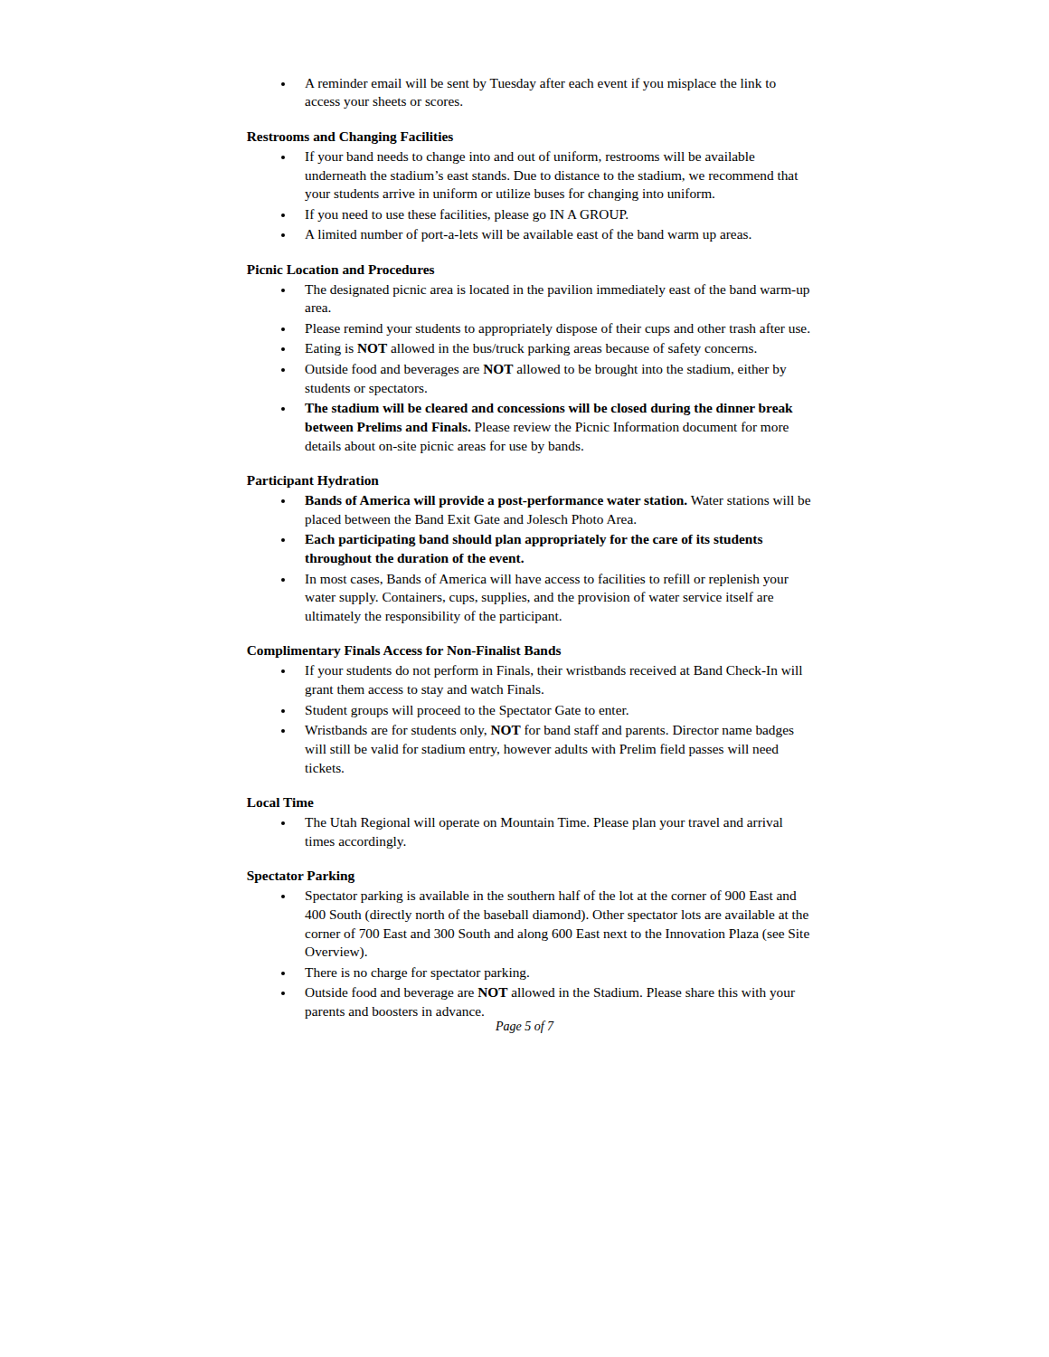A reminder email will be sent by Tuesday after each event if you misplace the link to access your sheets or scores.
Restrooms and Changing Facilities
If your band needs to change into and out of uniform, restrooms will be available underneath the stadium’s east stands. Due to distance to the stadium, we recommend that your students arrive in uniform or utilize buses for changing into uniform.
If you need to use these facilities, please go IN A GROUP.
A limited number of port-a-lets will be available east of the band warm up areas.
Picnic Location and Procedures
The designated picnic area is located in the pavilion immediately east of the band warm-up area.
Please remind your students to appropriately dispose of their cups and other trash after use.
Eating is NOT allowed in the bus/truck parking areas because of safety concerns.
Outside food and beverages are NOT allowed to be brought into the stadium, either by students or spectators.
The stadium will be cleared and concessions will be closed during the dinner break between Prelims and Finals. Please review the Picnic Information document for more details about on-site picnic areas for use by bands.
Participant Hydration
Bands of America will provide a post-performance water station. Water stations will be placed between the Band Exit Gate and Jolesch Photo Area.
Each participating band should plan appropriately for the care of its students throughout the duration of the event.
In most cases, Bands of America will have access to facilities to refill or replenish your water supply. Containers, cups, supplies, and the provision of water service itself are ultimately the responsibility of the participant.
Complimentary Finals Access for Non-Finalist Bands
If your students do not perform in Finals, their wristbands received at Band Check-In will grant them access to stay and watch Finals.
Student groups will proceed to the Spectator Gate to enter.
Wristbands are for students only, NOT for band staff and parents. Director name badges will still be valid for stadium entry, however adults with Prelim field passes will need tickets.
Local Time
The Utah Regional will operate on Mountain Time. Please plan your travel and arrival times accordingly.
Spectator Parking
Spectator parking is available in the southern half of the lot at the corner of 900 East and 400 South (directly north of the baseball diamond). Other spectator lots are available at the corner of 700 East and 300 South and along 600 East next to the Innovation Plaza (see Site Overview).
There is no charge for spectator parking.
Outside food and beverage are NOT allowed in the Stadium. Please share this with your parents and boosters in advance.
Page 5 of 7